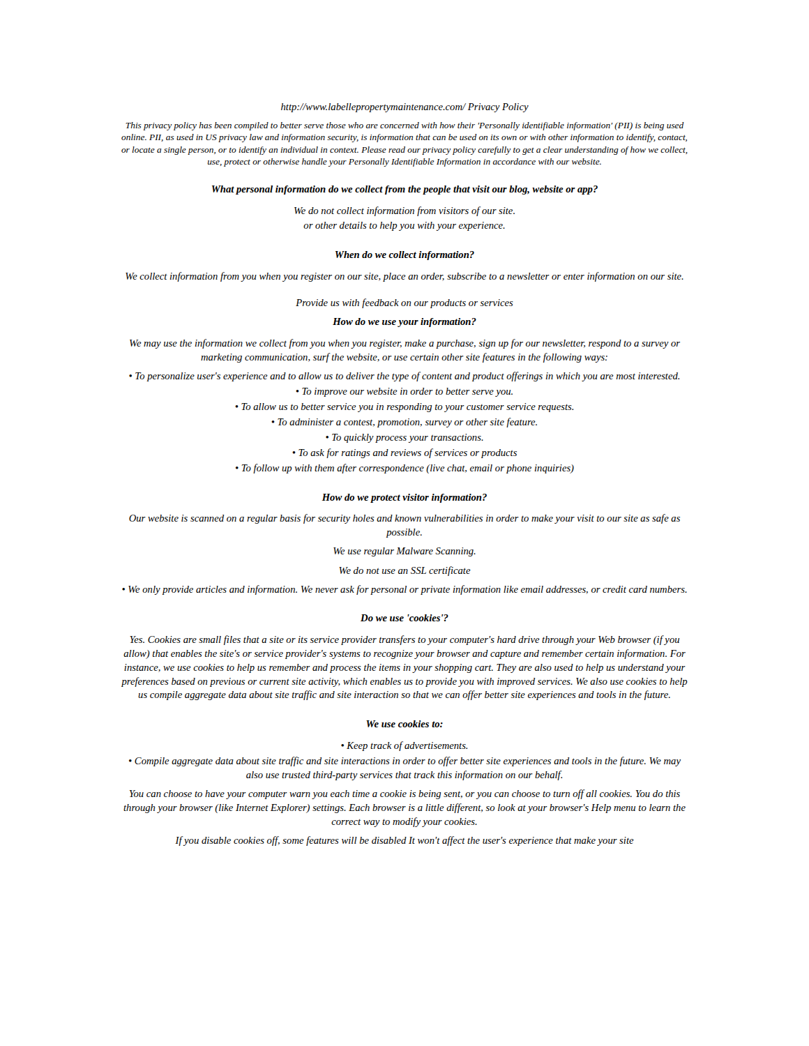http://www.labellepropertymaintenance.com/ Privacy Policy
This privacy policy has been compiled to better serve those who are concerned with how their 'Personally identifiable information' (PII) is being used online. PII, as used in US privacy law and information security, is information that can be used on its own or with other information to identify, contact, or locate a single person, or to identify an individual in context. Please read our privacy policy carefully to get a clear understanding of how we collect, use, protect or otherwise handle your Personally Identifiable Information in accordance with our website.
What personal information do we collect from the people that visit our blog, website or app?
We do not collect information from visitors of our site.
or other details to help you with your experience.
When do we collect information?
We collect information from you when you register on our site, place an order, subscribe to a newsletter or enter information on our site.
Provide us with feedback on our products or services
How do we use your information?
We may use the information we collect from you when you register, make a purchase, sign up for our newsletter, respond to a survey or marketing communication, surf the website, or use certain other site features in the following ways:
To personalize user's experience and to allow us to deliver the type of content and product offerings in which you are most interested.
To improve our website in order to better serve you.
To allow us to better service you in responding to your customer service requests.
To administer a contest, promotion, survey or other site feature.
To quickly process your transactions.
To ask for ratings and reviews of services or products
To follow up with them after correspondence (live chat, email or phone inquiries)
How do we protect visitor information?
Our website is scanned on a regular basis for security holes and known vulnerabilities in order to make your visit to our site as safe as possible.
We use regular Malware Scanning.
We do not use an SSL certificate
We only provide articles and information. We never ask for personal or private information like email addresses, or credit card numbers.
Do we use 'cookies'?
Yes. Cookies are small files that a site or its service provider transfers to your computer's hard drive through your Web browser (if you allow) that enables the site's or service provider's systems to recognize your browser and capture and remember certain information. For instance, we use cookies to help us remember and process the items in your shopping cart. They are also used to help us understand your preferences based on previous or current site activity, which enables us to provide you with improved services. We also use cookies to help us compile aggregate data about site traffic and site interaction so that we can offer better site experiences and tools in the future.
We use cookies to:
Keep track of advertisements.
Compile aggregate data about site traffic and site interactions in order to offer better site experiences and tools in the future. We may also use trusted third-party services that track this information on our behalf.
You can choose to have your computer warn you each time a cookie is being sent, or you can choose to turn off all cookies. You do this through your browser (like Internet Explorer) settings. Each browser is a little different, so look at your browser's Help menu to learn the correct way to modify your cookies.
If you disable cookies off, some features will be disabled It won't affect the user's experience that make your site